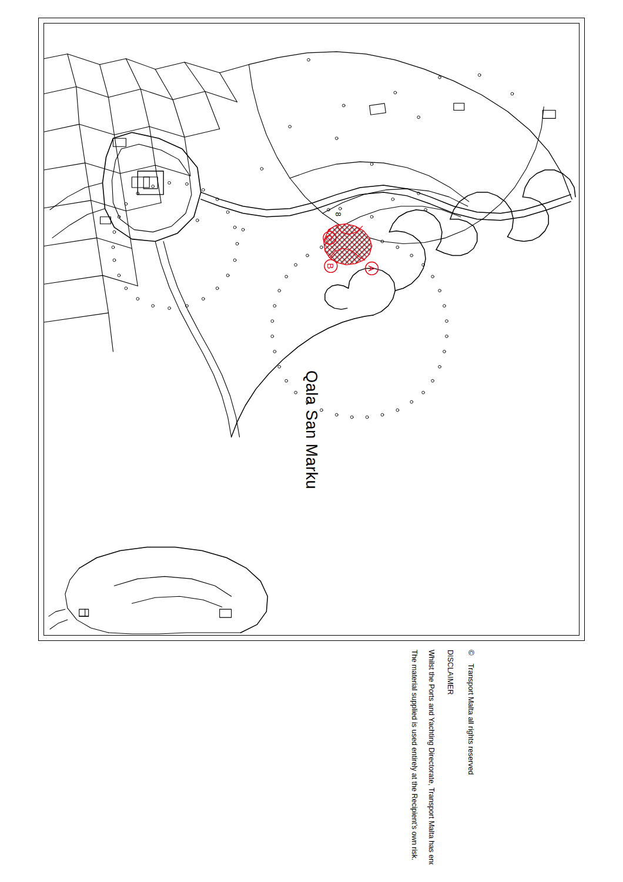8 A B C
Qala San Marku
©Transport Malta all rights reserved
DISCLAIMER
Whilst the Ports and Yachting Directorate, Transport Malta has endeavoured to ensure that the material supplied is suitable for the purpose described, it accepts no liability (to the maximum extent permitted by law) for any damage or loss of any nature arising from its use.
The material supplied is used entirely at the Recipient’s own risk.